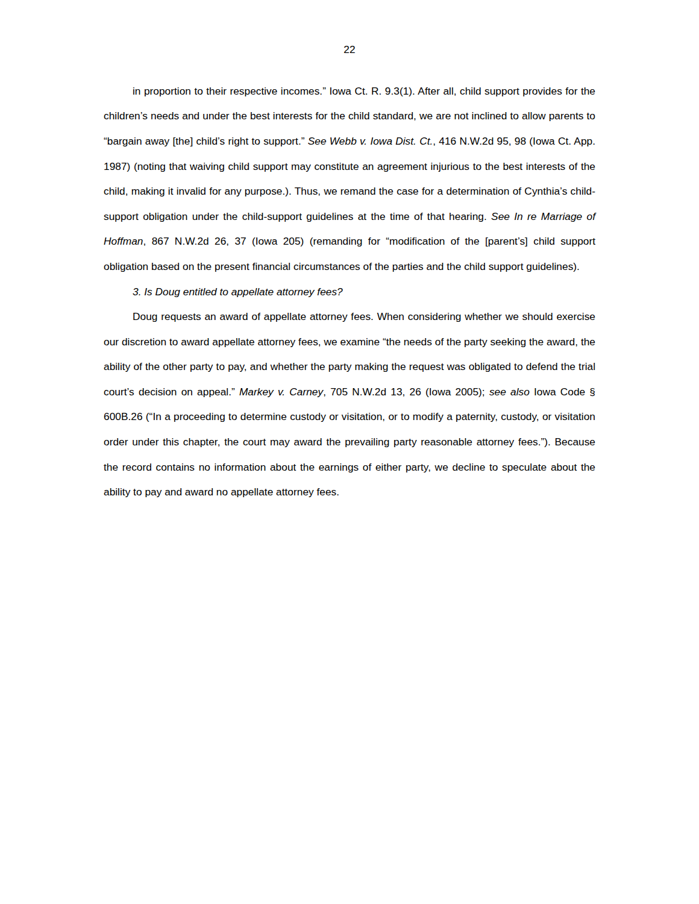22
in proportion to their respective incomes.” Iowa Ct. R. 9.3(1). After all, child support provides for the children’s needs and under the best interests for the child standard, we are not inclined to allow parents to “bargain away [the] child’s right to support.” See Webb v. Iowa Dist. Ct., 416 N.W.2d 95, 98 (Iowa Ct. App. 1987) (noting that waiving child support may constitute an agreement injurious to the best interests of the child, making it invalid for any purpose.). Thus, we remand the case for a determination of Cynthia’s child-support obligation under the child-support guidelines at the time of that hearing. See In re Marriage of Hoffman, 867 N.W.2d 26, 37 (Iowa 205) (remanding for “modification of the [parent’s] child support obligation based on the present financial circumstances of the parties and the child support guidelines).
3. Is Doug entitled to appellate attorney fees?
Doug requests an award of appellate attorney fees. When considering whether we should exercise our discretion to award appellate attorney fees, we examine “the needs of the party seeking the award, the ability of the other party to pay, and whether the party making the request was obligated to defend the trial court’s decision on appeal.” Markey v. Carney, 705 N.W.2d 13, 26 (Iowa 2005); see also Iowa Code § 600B.26 (“In a proceeding to determine custody or visitation, or to modify a paternity, custody, or visitation order under this chapter, the court may award the prevailing party reasonable attorney fees.”). Because the record contains no information about the earnings of either party, we decline to speculate about the ability to pay and award no appellate attorney fees.